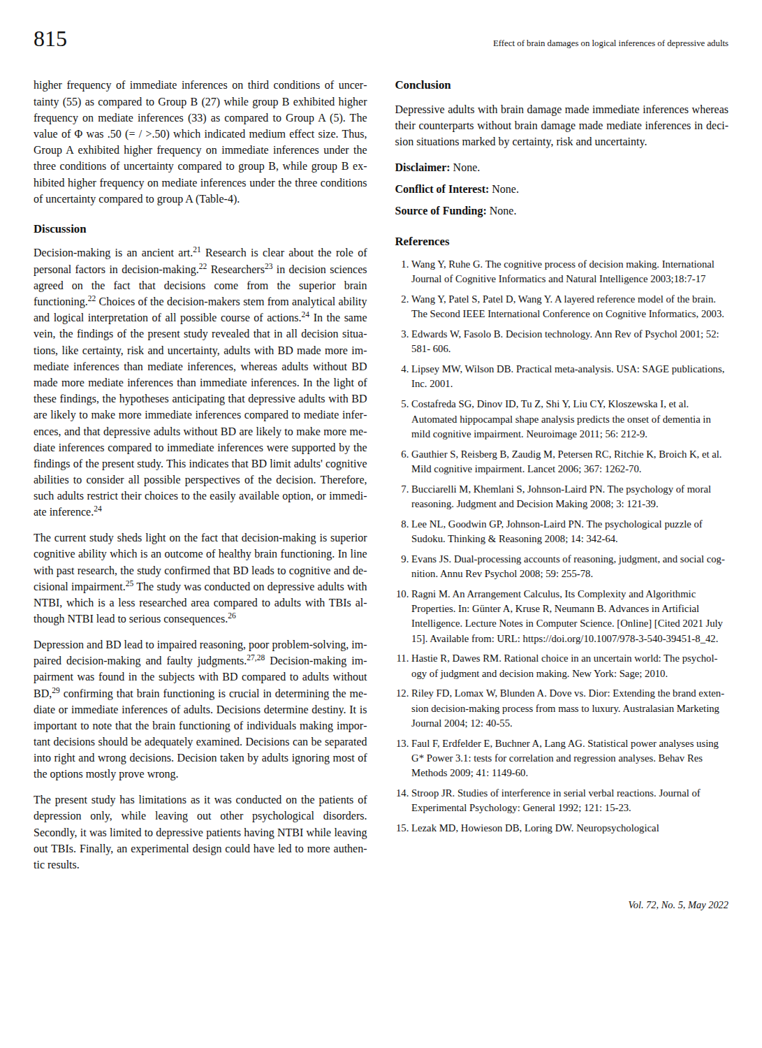815
Effect of brain damages on logical inferences of depressive adults
higher frequency of immediate inferences on third conditions of uncertainty (55) as compared to Group B (27) while group B exhibited higher frequency on mediate inferences (33) as compared to Group A (5). The value of Φ was .50 (= / >.50) which indicated medium effect size. Thus, Group A exhibited higher frequency on immediate inferences under the three conditions of uncertainty compared to group B, while group B exhibited higher frequency on mediate inferences under the three conditions of uncertainty compared to group A (Table-4).
Discussion
Decision-making is an ancient art.21 Research is clear about the role of personal factors in decision-making.22 Researchers23 in decision sciences agreed on the fact that decisions come from the superior brain functioning.22 Choices of the decision-makers stem from analytical ability and logical interpretation of all possible course of actions.24 In the same vein, the findings of the present study revealed that in all decision situations, like certainty, risk and uncertainty, adults with BD made more immediate inferences than mediate inferences, whereas adults without BD made more mediate inferences than immediate inferences. In the light of these findings, the hypotheses anticipating that depressive adults with BD are likely to make more immediate inferences compared to mediate inferences, and that depressive adults without BD are likely to make more mediate inferences compared to immediate inferences were supported by the findings of the present study. This indicates that BD limit adults' cognitive abilities to consider all possible perspectives of the decision. Therefore, such adults restrict their choices to the easily available option, or immediate inference.24
The current study sheds light on the fact that decision-making is superior cognitive ability which is an outcome of healthy brain functioning. In line with past research, the study confirmed that BD leads to cognitive and decisional impairment.25 The study was conducted on depressive adults with NTBI, which is a less researched area compared to adults with TBIs although NTBI lead to serious consequences.26
Depression and BD lead to impaired reasoning, poor problem-solving, impaired decision-making and faulty judgments.27,28 Decision-making impairment was found in the subjects with BD compared to adults without BD,29 confirming that brain functioning is crucial in determining the mediate or immediate inferences of adults. Decisions determine destiny. It is important to note that the brain functioning of individuals making important decisions should be adequately examined. Decisions can be separated into right and wrong decisions. Decision taken by adults ignoring most of the options mostly prove wrong.
The present study has limitations as it was conducted on the patients of depression only, while leaving out other psychological disorders. Secondly, it was limited to depressive patients having NTBI while leaving out TBIs. Finally, an experimental design could have led to more authentic results.
Conclusion
Depressive adults with brain damage made immediate inferences whereas their counterparts without brain damage made mediate inferences in decision situations marked by certainty, risk and uncertainty.
Disclaimer: None.
Conflict of Interest: None.
Source of Funding: None.
References
Wang Y, Ruhe G. The cognitive process of decision making. International Journal of Cognitive Informatics and Natural Intelligence 2003;18:7-17
Wang Y, Patel S, Patel D, Wang Y. A layered reference model of the brain. The Second IEEE International Conference on Cognitive Informatics, 2003.
Edwards W, Fasolo B. Decision technology. Ann Rev of Psychol 2001; 52: 581- 606.
Lipsey MW, Wilson DB. Practical meta-analysis. USA: SAGE publications, Inc. 2001.
Costafreda SG, Dinov ID, Tu Z, Shi Y, Liu CY, Kloszewska I, et al. Automated hippocampal shape analysis predicts the onset of dementia in mild cognitive impairment. Neuroimage 2011; 56: 212-9.
Gauthier S, Reisberg B, Zaudig M, Petersen RC, Ritchie K, Broich K, et al. Mild cognitive impairment. Lancet 2006; 367: 1262-70.
Bucciarelli M, Khemlani S, Johnson-Laird PN. The psychology of moral reasoning. Judgment and Decision Making 2008; 3: 121-39.
Lee NL, Goodwin GP, Johnson-Laird PN. The psychological puzzle of Sudoku. Thinking & Reasoning 2008; 14: 342-64.
Evans JS. Dual-processing accounts of reasoning, judgment, and social cognition. Annu Rev Psychol 2008; 59: 255-78.
Ragni M. An Arrangement Calculus, Its Complexity and Algorithmic Properties. In: Günter A, Kruse R, Neumann B. Advances in Artificial Intelligence. Lecture Notes in Computer Science. [Online] [Cited 2021 July 15]. Available from: URL: https://doi.org/10.1007/978-3-540-39451-8_42.
Hastie R, Dawes RM. Rational choice in an uncertain world: The psychology of judgment and decision making. New York: Sage; 2010.
Riley FD, Lomax W, Blunden A. Dove vs. Dior: Extending the brand extension decision-making process from mass to luxury. Australasian Marketing Journal 2004; 12: 40-55.
Faul F, Erdfelder E, Buchner A, Lang AG. Statistical power analyses using G* Power 3.1: tests for correlation and regression analyses. Behav Res Methods 2009; 41: 1149-60.
Stroop JR. Studies of interference in serial verbal reactions. Journal of Experimental Psychology: General 1992; 121: 15-23.
Lezak MD, Howieson DB, Loring DW. Neuropsychological
Vol. 72, No. 5, May 2022